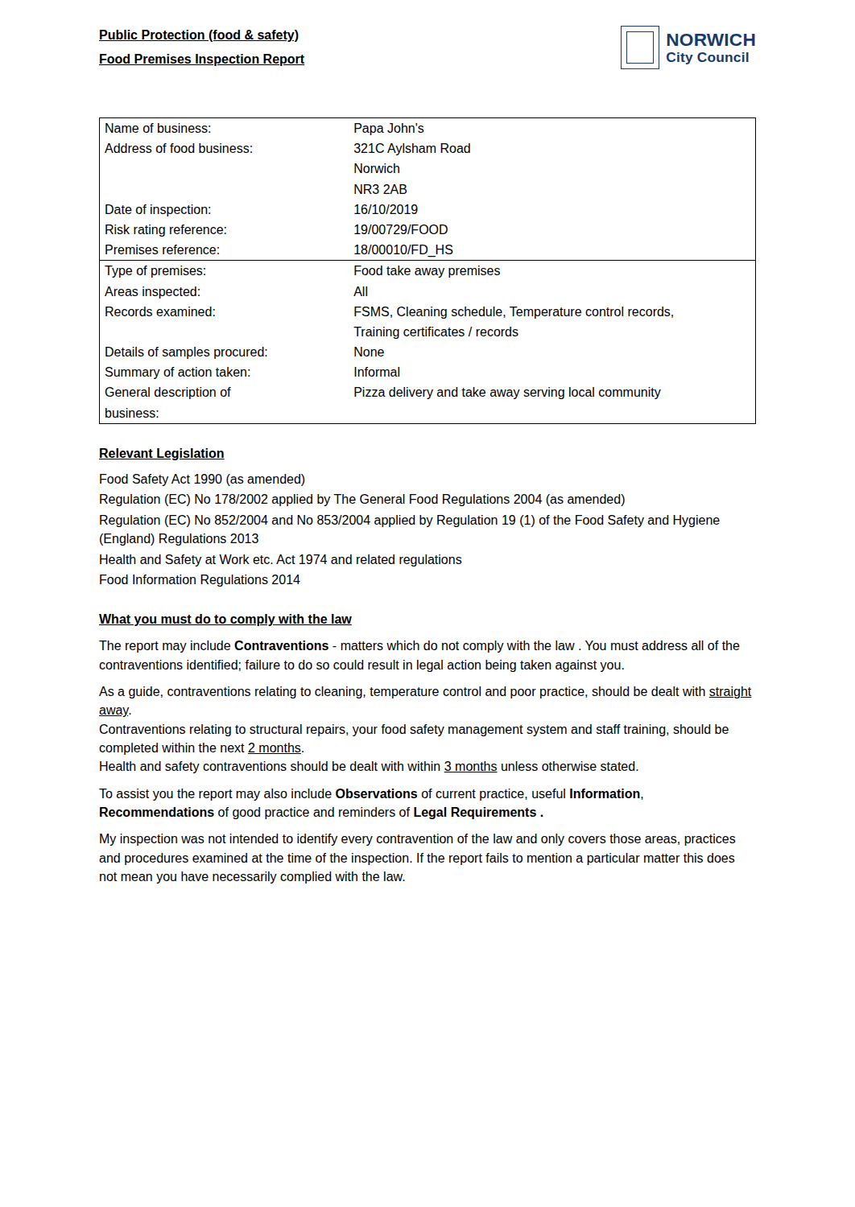NORWICHCity Council
Public Protection (food & safety)
Food Premises Inspection Report
| Name of business: | Papa John's |
| Address of food business: | 321C Aylsham Road |
| | Norwich |
| | NR3 2AB |
| Date of inspection: | 16/10/2019 |
| Risk rating reference: | 19/00729/FOOD |
| Premises reference: | 18/00010/FD_HS |
| Type of premises: | Food take away premises |
| Areas inspected: | All |
| Records examined: | FSMS, Cleaning schedule, Temperature control records, |
| | Training certificates / records |
| Details of samples procured: | None |
| Summary of action taken: | Informal |
| General description of | Pizza delivery and take away serving local community |
| business: | |
Relevant Legislation
Food Safety Act 1990 (as amended)
Regulation (EC) No 178/2002 applied by The General Food Regulations 2004 (as amended)
Regulation (EC) No 852/2004 and No 853/2004 applied by Regulation 19 (1) of the Food Safety and Hygiene (England) Regulations 2013
Health and Safety at Work etc. Act 1974 and related regulations
Food Information Regulations 2014
What you must do to comply with the law
The report may include Contraventions - matters which do not comply with the law . You must address all of the contraventions identified; failure to do so could result in legal action being taken against you.
As a guide, contraventions relating to cleaning, temperature control and poor practice, should be dealt with straight away.
Contraventions relating to structural repairs, your food safety management system and staff training, should be completed within the next 2 months.
Health and safety contraventions should be dealt with within 3 months unless otherwise stated.
To assist you the report may also include Observations of current practice, useful Information, Recommendations of good practice and reminders of Legal Requirements .
My inspection was not intended to identify every contravention of the law and only covers those areas, practices and procedures examined at the time of the inspection. If the report fails to mention a particular matter this does not mean you have necessarily complied with the law.